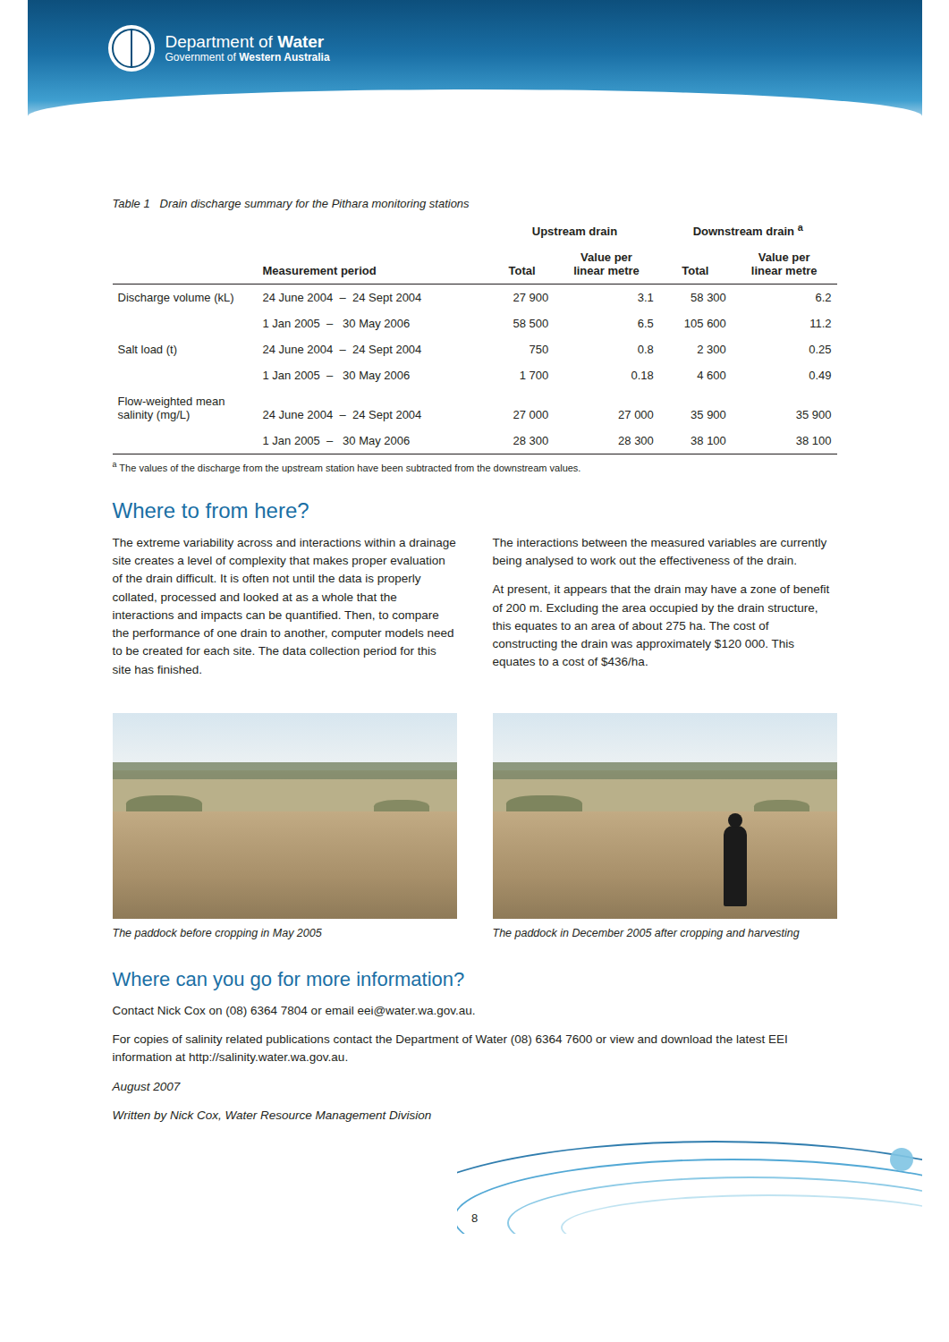Department of Water
Government of Western Australia
Table 1 Drain discharge summary for the Pithara monitoring stations
| | | Upstream drain | Downstream drain a |
| --- | --- | --- | --- |
| | Measurement period | Total | Value per linear metre | Total | Value per linear metre |
| Discharge volume (kL) | 24 June 2004 – 24 Sept 2004 | 27 900 | 3.1 | 58 300 | 6.2 |
| | 1 Jan 2005 – 30 May 2006 | 58 500 | 6.5 | 105 600 | 11.2 |
| Salt load (t) | 24 June 2004 – 24 Sept 2004 | 750 | 0.8 | 2 300 | 0.25 |
| | 1 Jan 2005 – 30 May 2006 | 1 700 | 0.18 | 4 600 | 0.49 |
| Flow-weighted mean salinity (mg/L) | 24 June 2004 – 24 Sept 2004 | 27 000 | 27 000 | 35 900 | 35 900 |
| | 1 Jan 2005 – 30 May 2006 | 28 300 | 28 300 | 38 100 | 38 100 |
a The values of the discharge from the upstream station have been subtracted from the downstream values.
Where to from here?
The extreme variability across and interactions within a drainage site creates a level of complexity that makes proper evaluation of the drain difficult. It is often not until the data is properly collated, processed and looked at as a whole that the interactions and impacts can be quantified. Then, to compare the performance of one drain to another, computer models need to be created for each site. The data collection period for this site has finished.
The interactions between the measured variables are currently being analysed to work out the effectiveness of the drain.
At present, it appears that the drain may have a zone of benefit of 200 m. Excluding the area occupied by the drain structure, this equates to an area of about 275 ha. The cost of constructing the drain was approximately $120 000. This equates to a cost of $436/ha.
The paddock before cropping in May 2005
The paddock in December 2005 after cropping and harvesting
Where can you go for more information?
Contact Nick Cox on (08) 6364 7804 or email eei@water.wa.gov.au.
For copies of salinity related publications contact the Department of Water (08) 6364 7600 or view and download the latest EEI information at http://salinity.water.wa.gov.au.
August 2007
Written by Nick Cox, Water Resource Management Division
8